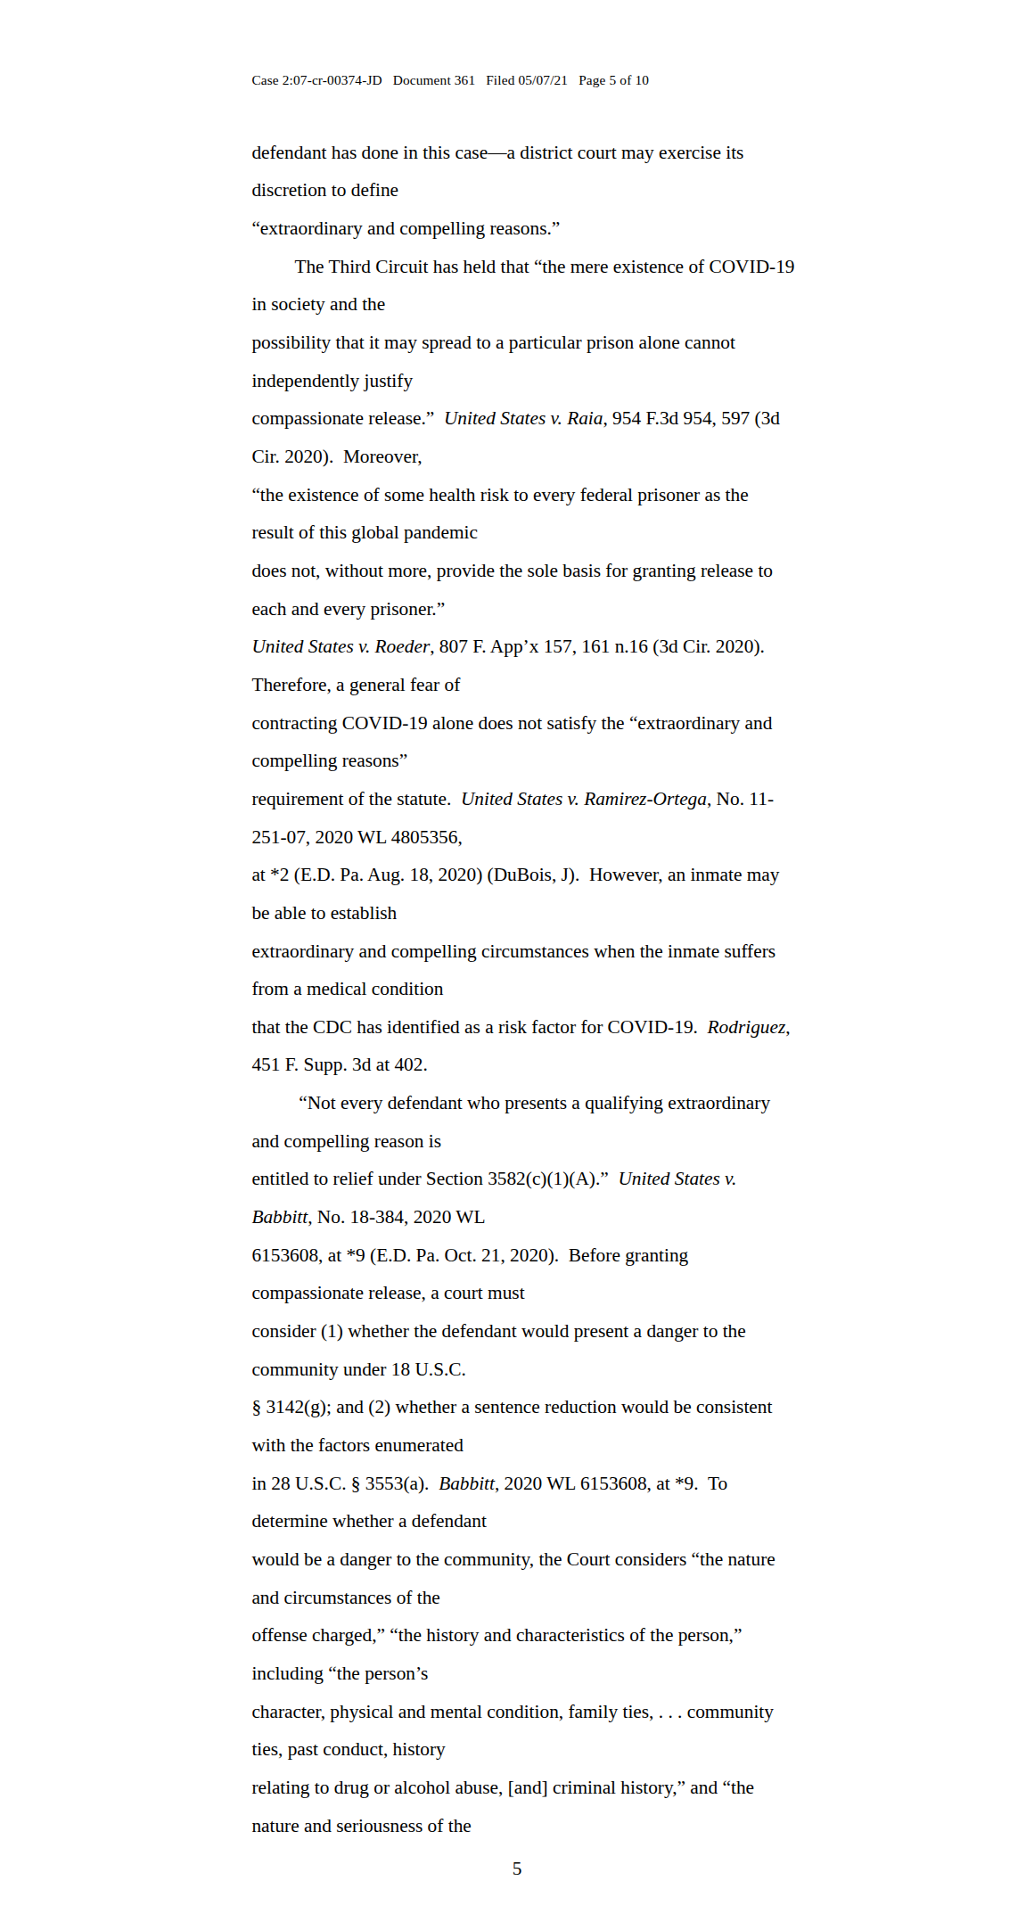Case 2:07-cr-00374-JD Document 361 Filed 05/07/21 Page 5 of 10
defendant has done in this case—a district court may exercise its discretion to define
“extraordinary and compelling reasons.”
The Third Circuit has held that “the mere existence of COVID-19 in society and the
possibility that it may spread to a particular prison alone cannot independently justify
compassionate release.” United States v. Raia, 954 F.3d 954, 597 (3d Cir. 2020). Moreover,
“the existence of some health risk to every federal prisoner as the result of this global pandemic
does not, without more, provide the sole basis for granting release to each and every prisoner.”
United States v. Roeder, 807 F. App’x 157, 161 n.16 (3d Cir. 2020). Therefore, a general fear of
contracting COVID-19 alone does not satisfy the “extraordinary and compelling reasons”
requirement of the statute. United States v. Ramirez-Ortega, No. 11-251-07, 2020 WL 4805356,
at *2 (E.D. Pa. Aug. 18, 2020) (DuBois, J). However, an inmate may be able to establish
extraordinary and compelling circumstances when the inmate suffers from a medical condition
that the CDC has identified as a risk factor for COVID-19. Rodriguez, 451 F. Supp. 3d at 402.
“Not every defendant who presents a qualifying extraordinary and compelling reason is
entitled to relief under Section 3582(c)(1)(A).” United States v. Babbitt, No. 18-384, 2020 WL
6153608, at *9 (E.D. Pa. Oct. 21, 2020). Before granting compassionate release, a court must
consider (1) whether the defendant would present a danger to the community under 18 U.S.C.
§ 3142(g); and (2) whether a sentence reduction would be consistent with the factors enumerated
in 28 U.S.C. § 3553(a). Babbitt, 2020 WL 6153608, at *9. To determine whether a defendant
would be a danger to the community, the Court considers “the nature and circumstances of the
offense charged,” “the history and characteristics of the person,” including “the person’s
character, physical and mental condition, family ties, . . . community ties, past conduct, history
relating to drug or alcohol abuse, [and] criminal history,” and “the nature and seriousness of the
5